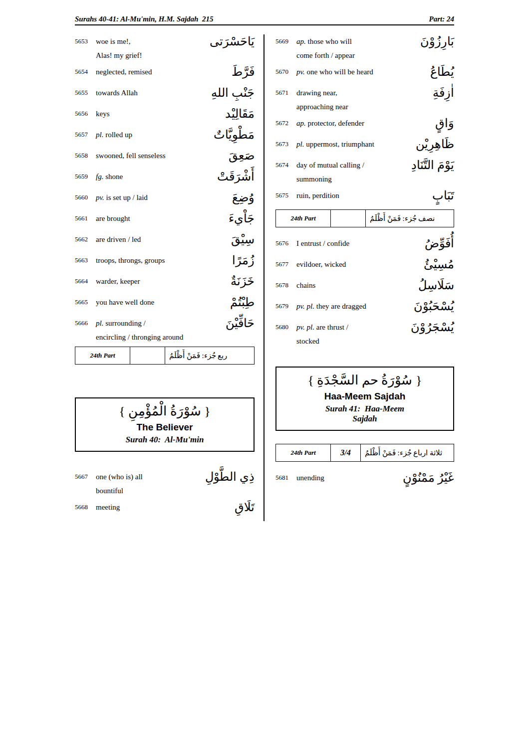Surahs 40-41: Al-Mu'min, H.M. Sajdah 215
Part: 24
5653
woe is me!,
يَاحَسْرَتى
Alas! my grief!
5654
neglected, remised
فَرَّطَ
5655
towards Allah
جَنْبِ اللهِ
5656
keys
مَقَالِيْد
5657
pl. rolled up
مَطْوِيَّاتٌ
5658
swooned, fell senseless
صَعِقَ
5659
fg. shone
أَشْرَقَتْ
5660
pv. is set up / laid
وُضِعَ
5661
are brought
جَاْيءَ
5662
are driven / led
سِيْقَ
5663
troops, throngs, groups
زُمَرًا
5664
warder, keeper
خَزَنَةٌ
5665
you have well done
طِبْتُمْ
5666
pl. surrounding /
حَافِّيْنَ
encircling / thronging around
24th Part
ربع جُزء: فَمَنْ أَظْلَمُ
{ سُوْرَةُ الْمُؤْمِنِ }
The Believer
Surah 40: Al-Mu'min
5667
one (who is) all
ذِي الطَّوْلِ
bountiful
5668
meeting
تَلَاقِ
5669
ap. those who will
بَارِزُوْنَ
come forth / appear
5670
pv. one who will be heard
يُطَاعُ
5671
drawing near,
اٰزِفَةِ
approaching near
5672
ap. protector, defender
وَاقٍ
5673
pl. uppermost, triumphant
ظَاهِرِيْن
5674
day of mutual calling /
يَوْمَ التَّنَادِ
summoning
5675
ruin, perdition
تَبَابٍ
24th Part
نصف جُزء: فَمَنْ أَظْلَمُ
5676
I entrust / confide
أُفَوِّضُ
5677
evildoer, wicked
مُسِيْئُ
5678
chains
سَلَاسِلُ
5679
pv. pl. they are dragged
يُسْحَبُوْنَ
5680
pv. pl. are thrust /
يُسْجَرُوْنَ
stocked
{ سُوْرَةُ حم السَّجْدَةِ }
Haa-Meem Sajdah
Surah 41: Haa-Meem
Sajdah
24th Part
3/4
ثلاثة ارباع جُزء: فَمَنْ أَظْلَمُ
5681
unending
غَيْرُ مَمْنُوْنٍ